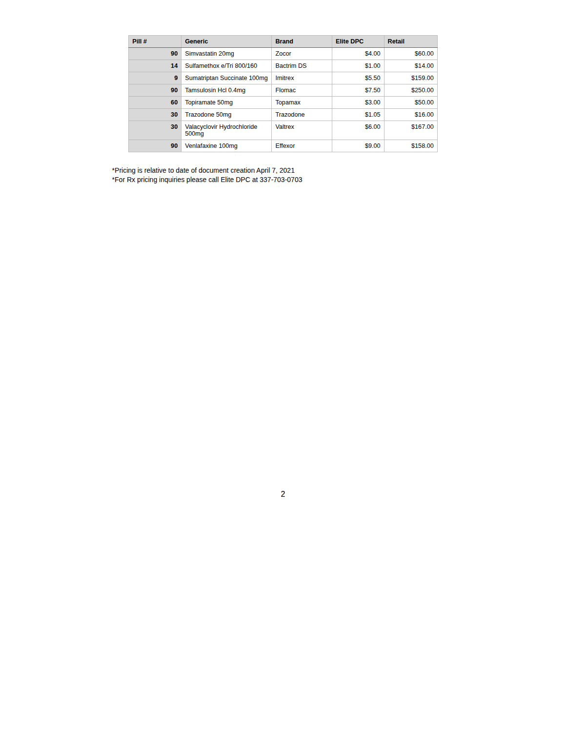| Pill # | Generic | Brand | Elite DPC | Retail |
| --- | --- | --- | --- | --- |
| 90 | Simvastatin 20mg | Zocor | $4.00 | $60.00 |
| 14 | Sulfamethox e/Tri 800/160 | Bactrim DS | $1.00 | $14.00 |
| 9 | Sumatriptan Succinate 100mg | Imitrex | $5.50 | $159.00 |
| 90 | Tamsulosin Hcl 0.4mg | Flomac | $7.50 | $250.00 |
| 60 | Topiramate 50mg | Topamax | $3.00 | $50.00 |
| 30 | Trazodone 50mg | Trazodone | $1.05 | $16.00 |
| 30 | Valacyclovir Hydrochloride 500mg | Valtrex | $6.00 | $167.00 |
| 90 | Venlafaxine 100mg | Effexor | $9.00 | $158.00 |
*Pricing is relative to date of document creation April 7, 2021
*For Rx pricing inquiries please call Elite DPC at 337-703-0703
2